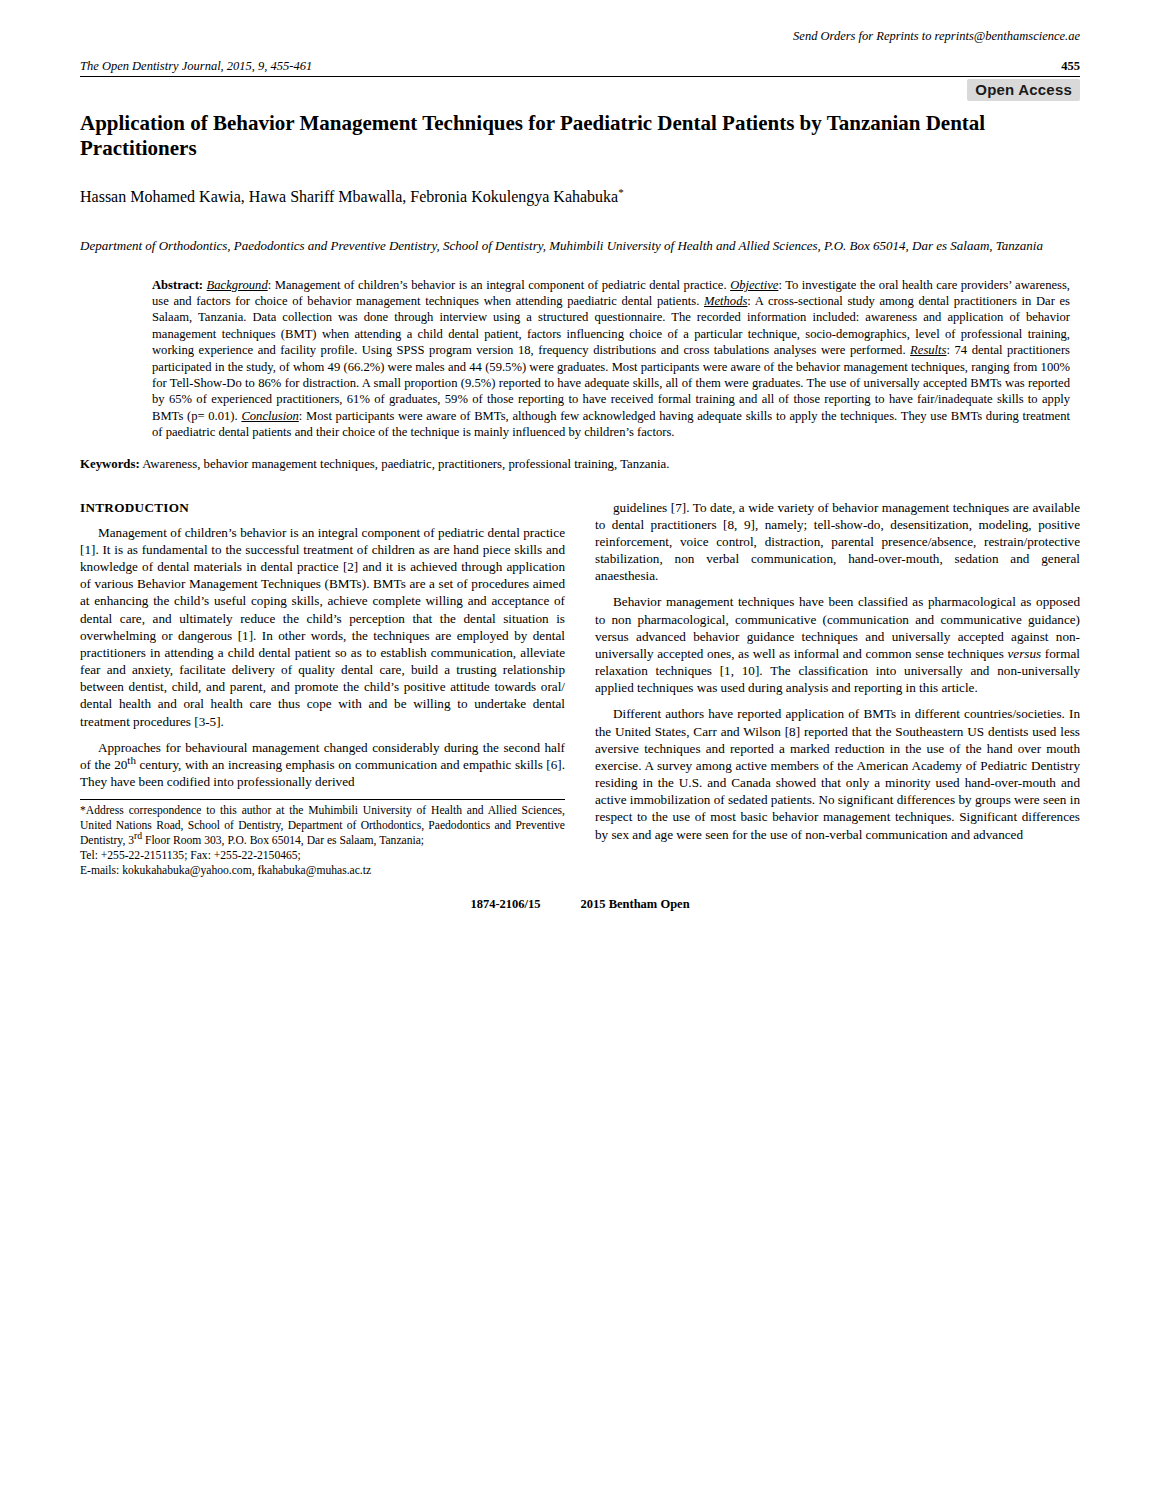Send Orders for Reprints to reprints@benthamscience.ae
The Open Dentistry Journal, 2015, 9, 455-461
455
Open Access
Application of Behavior Management Techniques for Paediatric Dental Patients by Tanzanian Dental Practitioners
Hassan Mohamed Kawia, Hawa Shariff Mbawalla, Febronia Kokulengya Kahabuka*
Department of Orthodontics, Paedodontics and Preventive Dentistry, School of Dentistry, Muhimbili University of Health and Allied Sciences, P.O. Box 65014, Dar es Salaam, Tanzania
Abstract: Background: Management of children’s behavior is an integral component of pediatric dental practice. Objective: To investigate the oral health care providers’ awareness, use and factors for choice of behavior management techniques when attending paediatric dental patients. Methods: A cross-sectional study among dental practitioners in Dar es Salaam, Tanzania. Data collection was done through interview using a structured questionnaire. The recorded information included: awareness and application of behavior management techniques (BMT) when attending a child dental patient, factors influencing choice of a particular technique, socio-demographics, level of professional training, working experience and facility profile. Using SPSS program version 18, frequency distributions and cross tabulations analyses were performed. Results: 74 dental practitioners participated in the study, of whom 49 (66.2%) were males and 44 (59.5%) were graduates. Most participants were aware of the behavior management techniques, ranging from 100% for Tell-Show-Do to 86% for distraction. A small proportion (9.5%) reported to have adequate skills, all of them were graduates. The use of universally accepted BMTs was reported by 65% of experienced practitioners, 61% of graduates, 59% of those reporting to have received formal training and all of those reporting to have fair/inadequate skills to apply BMTs (p= 0.01). Conclusion: Most participants were aware of BMTs, although few acknowledged having adequate skills to apply the techniques. They use BMTs during treatment of paediatric dental patients and their choice of the technique is mainly influenced by children’s factors.
Keywords: Awareness, behavior management techniques, paediatric, practitioners, professional training, Tanzania.
INTRODUCTION
Management of children’s behavior is an integral component of pediatric dental practice [1]. It is as fundamental to the successful treatment of children as are hand piece skills and knowledge of dental materials in dental practice [2] and it is achieved through application of various Behavior Management Techniques (BMTs). BMTs are a set of procedures aimed at enhancing the child’s useful coping skills, achieve complete willing and acceptance of dental care, and ultimately reduce the child’s perception that the dental situation is overwhelming or dangerous [1]. In other words, the techniques are employed by dental practitioners in attending a child dental patient so as to establish communication, alleviate fear and anxiety, facilitate delivery of quality dental care, build a trusting relationship between dentist, child, and parent, and promote the child’s positive attitude towards oral/ dental health and oral health care thus cope with and be willing to undertake dental treatment procedures [3-5].
Approaches for behavioural management changed considerably during the second half of the 20th century, with an increasing emphasis on communication and empathic skills [6]. They have been codified into professionally derived
*Address correspondence to this author at the Muhimbili University of Health and Allied Sciences, United Nations Road, School of Dentistry, Department of Orthodontics, Paedodontics and Preventive Dentistry, 3rd Floor Room 303, P.O. Box 65014, Dar es Salaam, Tanzania;
Tel: +255-22-2151135; Fax: +255-22-2150465;
E-mails: kokukahabuka@yahoo.com, fkahabuka@muhas.ac.tz
guidelines [7]. To date, a wide variety of behavior management techniques are available to dental practitioners [8, 9], namely; tell-show-do, desensitization, modeling, positive reinforcement, voice control, distraction, parental presence/absence, restrain/protective stabilization, non verbal communication, hand-over-mouth, sedation and general anaesthesia.
Behavior management techniques have been classified as pharmacological as opposed to non pharmacological, communicative (communication and communicative guidance) versus advanced behavior guidance techniques and universally accepted against non-universally accepted ones, as well as informal and common sense techniques versus formal relaxation techniques [1, 10]. The classification into universally and non-universally applied techniques was used during analysis and reporting in this article.
Different authors have reported application of BMTs in different countries/societies. In the United States, Carr and Wilson [8] reported that the Southeastern US dentists used less aversive techniques and reported a marked reduction in the use of the hand over mouth exercise. A survey among active members of the American Academy of Pediatric Dentistry residing in the U.S. and Canada showed that only a minority used hand-over-mouth and active immobilization of sedated patients. No significant differences by groups were seen in respect to the use of most basic behavior management techniques. Significant differences by sex and age were seen for the use of non-verbal communication and advanced
1874-2106/152015 Bentham Open